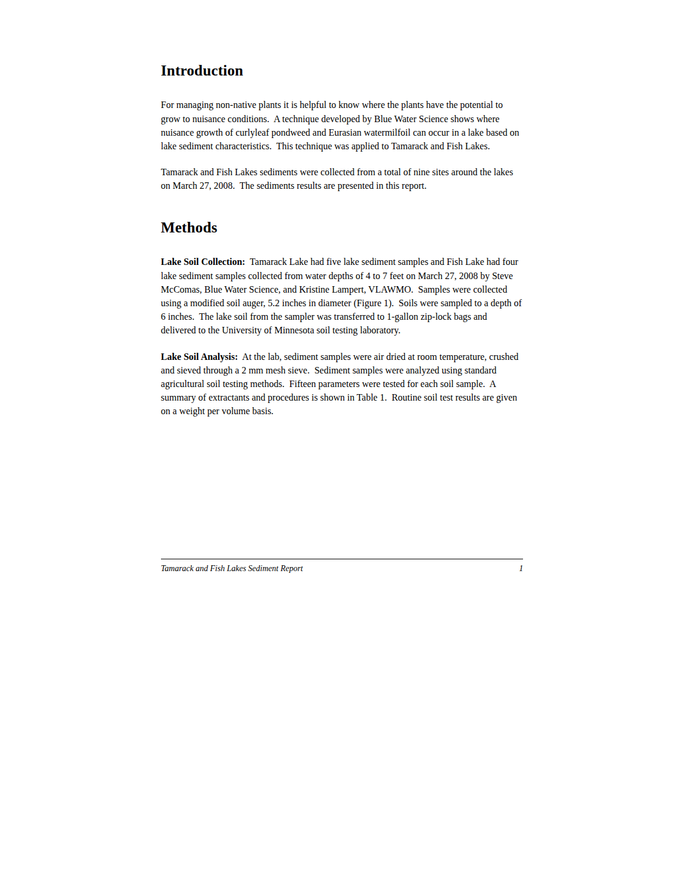Introduction
For managing non-native plants it is helpful to know where the plants have the potential to grow to nuisance conditions. A technique developed by Blue Water Science shows where nuisance growth of curlyleaf pondweed and Eurasian watermilfoil can occur in a lake based on lake sediment characteristics. This technique was applied to Tamarack and Fish Lakes.
Tamarack and Fish Lakes sediments were collected from a total of nine sites around the lakes on March 27, 2008. The sediments results are presented in this report.
Methods
Lake Soil Collection: Tamarack Lake had five lake sediment samples and Fish Lake had four lake sediment samples collected from water depths of 4 to 7 feet on March 27, 2008 by Steve McComas, Blue Water Science, and Kristine Lampert, VLAWMO. Samples were collected using a modified soil auger, 5.2 inches in diameter (Figure 1). Soils were sampled to a depth of 6 inches. The lake soil from the sampler was transferred to 1-gallon zip-lock bags and delivered to the University of Minnesota soil testing laboratory.
Lake Soil Analysis: At the lab, sediment samples were air dried at room temperature, crushed and sieved through a 2 mm mesh sieve. Sediment samples were analyzed using standard agricultural soil testing methods. Fifteen parameters were tested for each soil sample. A summary of extractants and procedures is shown in Table 1. Routine soil test results are given on a weight per volume basis.
Tamarack and Fish Lakes Sediment Report 1